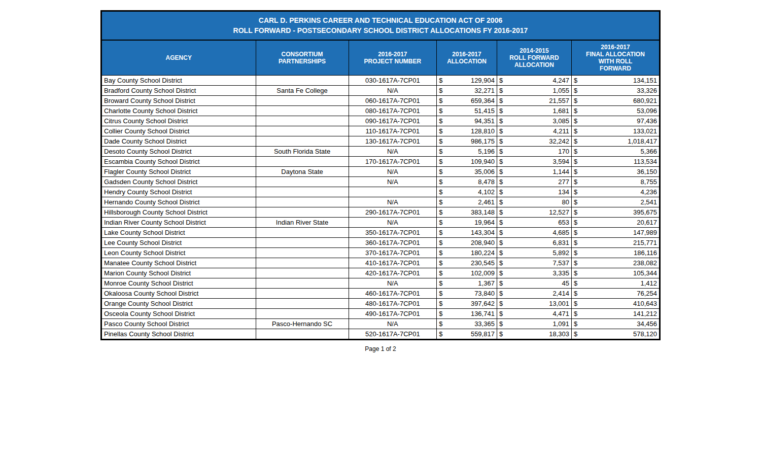CARL D. PERKINS CAREER AND TECHNICAL EDUCATION ACT OF 2006 ROLL FORWARD - POSTSECONDARY SCHOOL DISTRICT ALLOCATIONS FY 2016-2017
| AGENCY | CONSORTIUM PARTNERSHIPS | 2016-2017 PROJECT NUMBER | 2016-2017 ALLOCATION | 2014-2015 ROLL FORWARD ALLOCATION | 2016-2017 FINAL ALLOCATION WITH ROLL FORWARD |
| --- | --- | --- | --- | --- | --- |
| Bay County School District | | 030-1617A-7CP01 | $ | 129,904 | $ | 4,247 | $ | 134,151 |
| Bradford County School District | Santa Fe College | N/A | $ | 32,271 | $ | 1,055 | $ | 33,326 |
| Broward County School District | | 060-1617A-7CP01 | $ | 659,364 | $ | 21,557 | $ | 680,921 |
| Charlotte County School District | | 080-1617A-7CP01 | $ | 51,415 | $ | 1,681 | $ | 53,096 |
| Citrus County School District | | 090-1617A-7CP01 | $ | 94,351 | $ | 3,085 | $ | 97,436 |
| Collier County School District | | 110-1617A-7CP01 | $ | 128,810 | $ | 4,211 | $ | 133,021 |
| Dade County School District | | 130-1617A-7CP01 | $ | 986,175 | $ | 32,242 | $ | 1,018,417 |
| Desoto County School District | South Florida State | N/A | $ | 5,196 | $ | 170 | $ | 5,366 |
| Escambia County School District | | 170-1617A-7CP01 | $ | 109,940 | $ | 3,594 | $ | 113,534 |
| Flagler County School District | Daytona State | N/A | $ | 35,006 | $ | 1,144 | $ | 36,150 |
| Gadsden County School District | | N/A | $ | 8,478 | $ | 277 | $ | 8,755 |
| Hendry County School District | | | $ | 4,102 | $ | 134 | $ | 4,236 |
| Hernando County School District | | N/A | $ | 2,461 | $ | 80 | $ | 2,541 |
| Hillsborough County School District | | 290-1617A-7CP01 | $ | 383,148 | $ | 12,527 | $ | 395,675 |
| Indian River County School District | Indian River State | N/A | $ | 19,964 | $ | 653 | $ | 20,617 |
| Lake County School District | | 350-1617A-7CP01 | $ | 143,304 | $ | 4,685 | $ | 147,989 |
| Lee County School District | | 360-1617A-7CP01 | $ | 208,940 | $ | 6,831 | $ | 215,771 |
| Leon County School District | | 370-1617A-7CP01 | $ | 180,224 | $ | 5,892 | $ | 186,116 |
| Manatee County School District | | 410-1617A-7CP01 | $ | 230,545 | $ | 7,537 | $ | 238,082 |
| Marion County School District | | 420-1617A-7CP01 | $ | 102,009 | $ | 3,335 | $ | 105,344 |
| Monroe County School District | | N/A | $ | 1,367 | $ | 45 | $ | 1,412 |
| Okaloosa County School District | | 460-1617A-7CP01 | $ | 73,840 | $ | 2,414 | $ | 76,254 |
| Orange County School District | | 480-1617A-7CP01 | $ | 397,642 | $ | 13,001 | $ | 410,643 |
| Osceola County School District | | 490-1617A-7CP01 | $ | 136,741 | $ | 4,471 | $ | 141,212 |
| Pasco County School District | Pasco-Hernando SC | N/A | $ | 33,365 | $ | 1,091 | $ | 34,456 |
| Pinellas County School District | | 520-1617A-7CP01 | $ | 559,817 | $ | 18,303 | $ | 578,120 |
Page 1 of 2